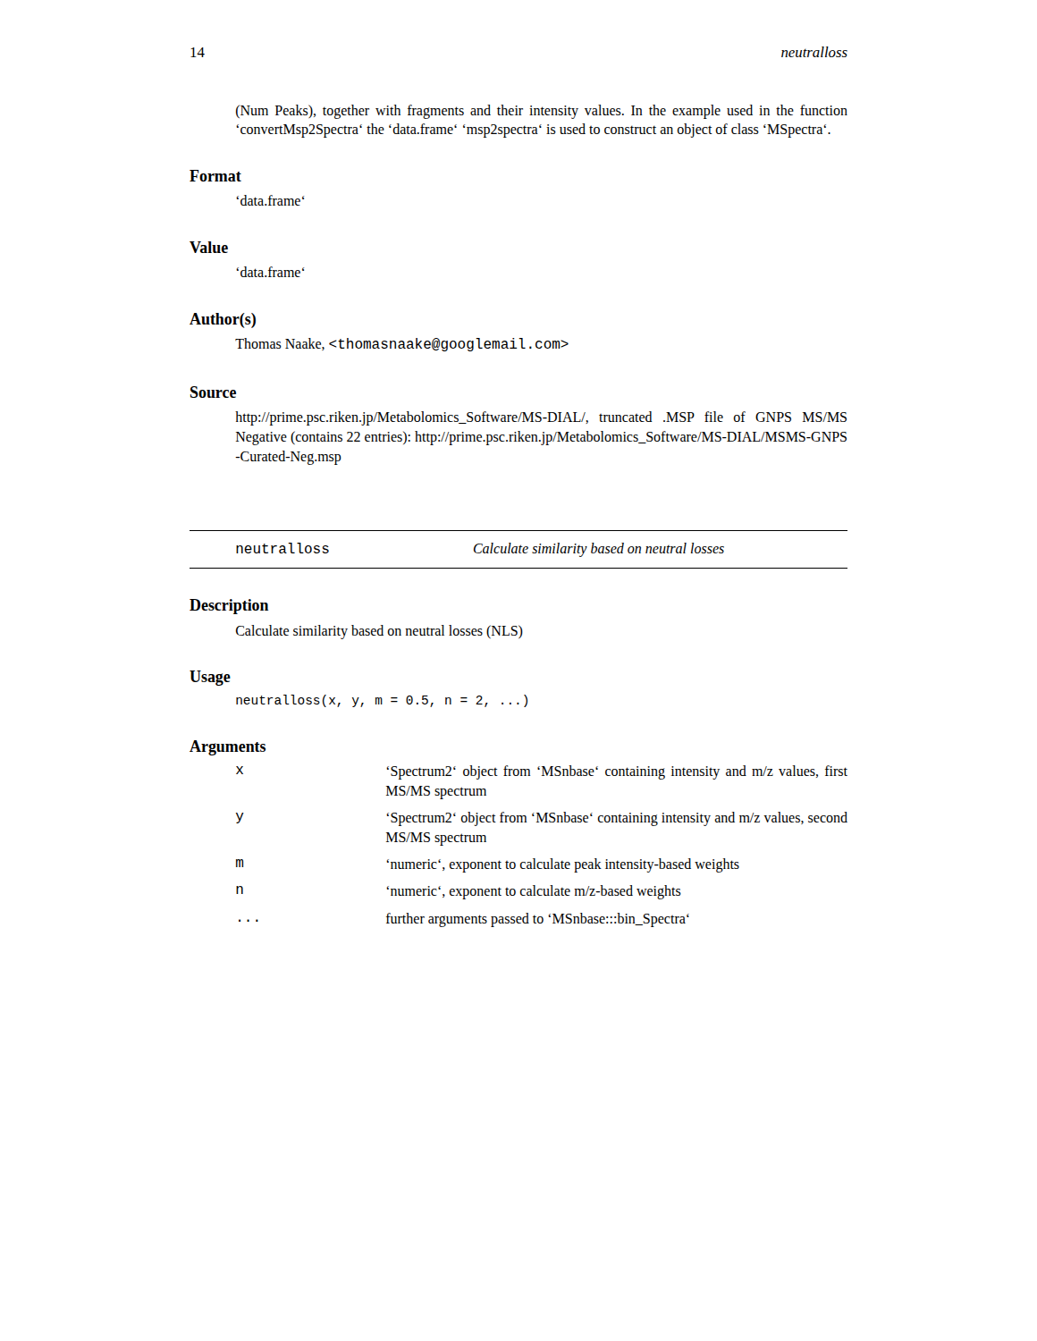14 neutralloss
(Num Peaks), together with fragments and their intensity values. In the example used in the function ‘convertMsp2Spectra‘ the ‘data.frame‘ ‘msp2spectra‘ is used to construct an object of class ‘MSpectra‘.
Format
‘data.frame‘
Value
‘data.frame‘
Author(s)
Thomas Naake, <thomasnaake@googlemail.com>
Source
http://prime.psc.riken.jp/Metabolomics_Software/MS-DIAL/, truncated .MSP file of GNPS MS/MS Negative (contains 22 entries): http://prime.psc.riken.jp/Metabolomics_Software/MS-DIAL/MSMS-GNPS-Curated-Neg.msp
neutralloss Calculate similarity based on neutral losses
Description
Calculate similarity based on neutral losses (NLS)
Usage
neutralloss(x, y, m = 0.5, n = 2, ...)
Arguments
x
‘Spectrum2‘ object from ‘MSnbase‘ containing intensity and m/z values, first MS/MS spectrum
y
‘Spectrum2‘ object from ‘MSnbase‘ containing intensity and m/z values, second MS/MS spectrum
m
‘numeric‘, exponent to calculate peak intensity-based weights
n
‘numeric‘, exponent to calculate m/z-based weights
...
further arguments passed to ‘MSnbase:::bin_Spectra‘